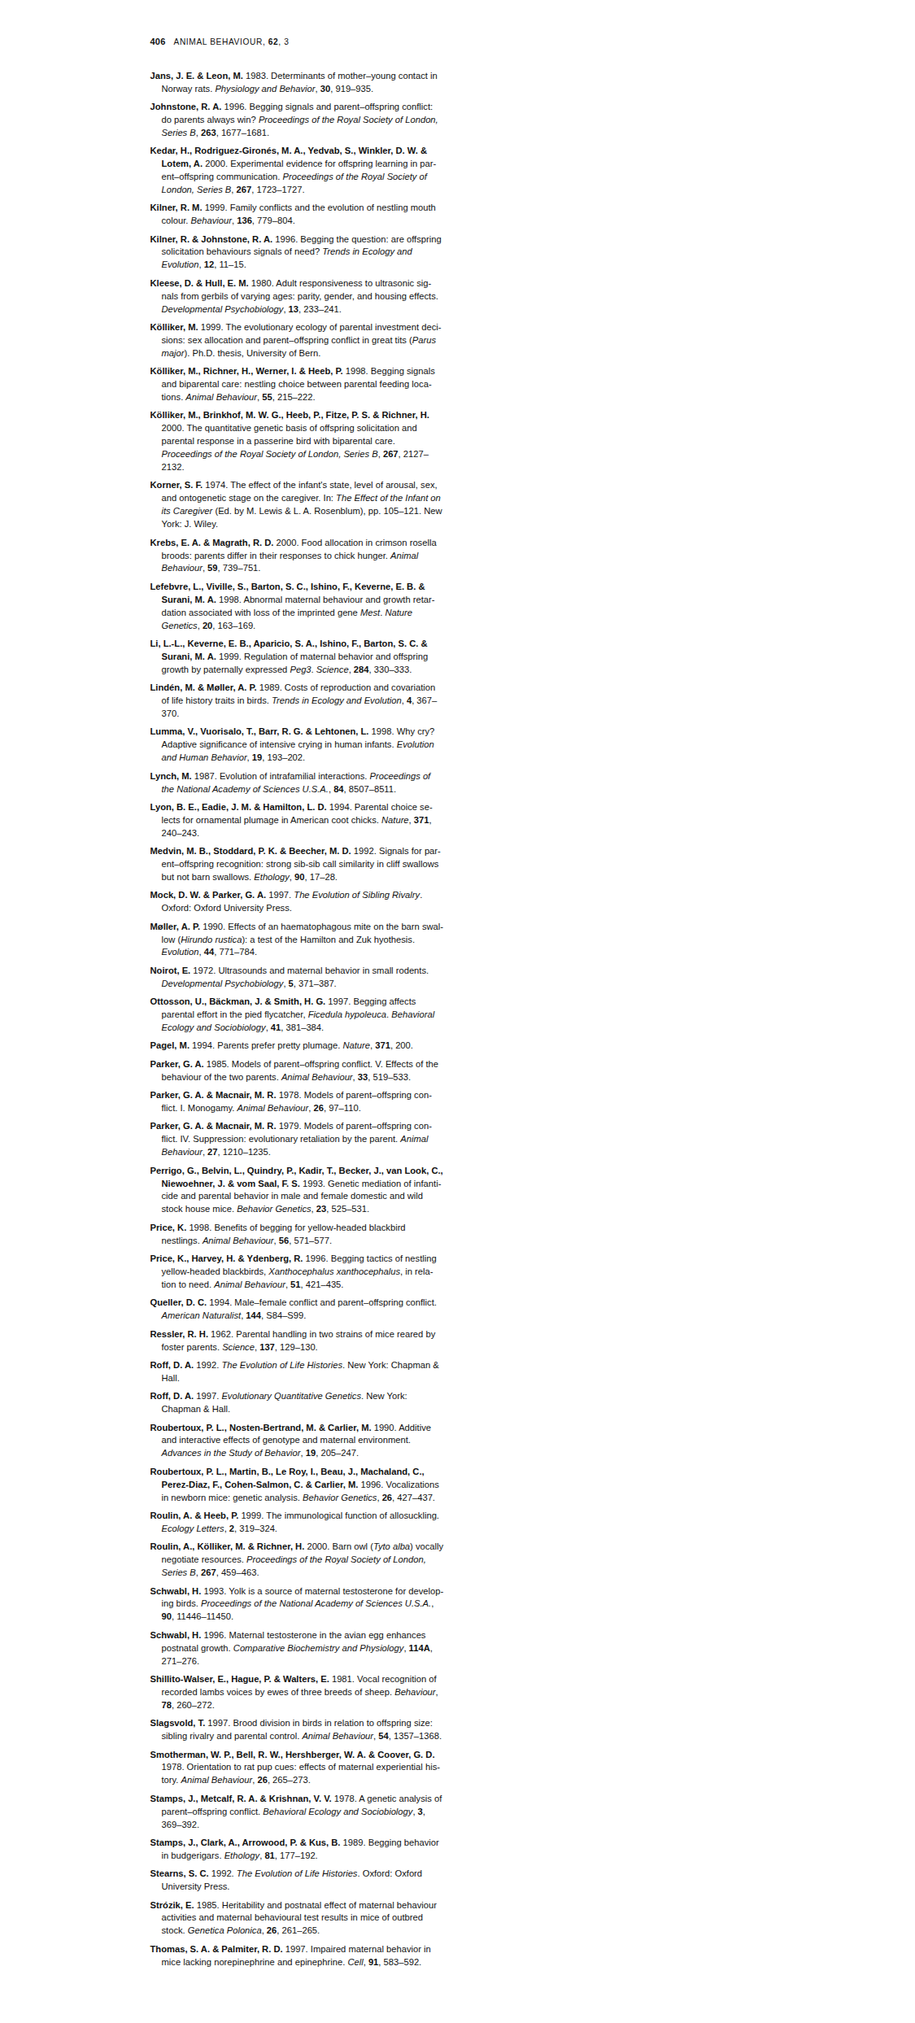406 Animal Behaviour, 62, 3
Jans, J. E. & Leon, M. 1983. Determinants of mother–young contact in Norway rats. Physiology and Behavior, 30, 919–935.
Johnstone, R. A. 1996. Begging signals and parent–offspring conflict: do parents always win? Proceedings of the Royal Society of London, Series B, 263, 1677–1681.
Kedar, H., Rodriguez-Gironés, M. A., Yedvab, S., Winkler, D. W. & Lotem, A. 2000. Experimental evidence for offspring learning in parent–offspring communication. Proceedings of the Royal Society of London, Series B, 267, 1723–1727.
Kilner, R. M. 1999. Family conflicts and the evolution of nestling mouth colour. Behaviour, 136, 779–804.
Kilner, R. & Johnstone, R. A. 1996. Begging the question: are offspring solicitation behaviours signals of need? Trends in Ecology and Evolution, 12, 11–15.
Kleese, D. & Hull, E. M. 1980. Adult responsiveness to ultrasonic signals from gerbils of varying ages: parity, gender, and housing effects. Developmental Psychobiology, 13, 233–241.
Kölliker, M. 1999. The evolutionary ecology of parental investment decisions: sex allocation and parent–offspring conflict in great tits (Parus major). Ph.D. thesis, University of Bern.
Kölliker, M., Richner, H., Werner, I. & Heeb, P. 1998. Begging signals and biparental care: nestling choice between parental feeding locations. Animal Behaviour, 55, 215–222.
Kölliker, M., Brinkhof, M. W. G., Heeb, P., Fitze, P. S. & Richner, H. 2000. The quantitative genetic basis of offspring solicitation and parental response in a passerine bird with biparental care. Proceedings of the Royal Society of London, Series B, 267, 2127–2132.
Korner, S. F. 1974. The effect of the infant's state, level of arousal, sex, and ontogenetic stage on the caregiver. In: The Effect of the Infant on its Caregiver (Ed. by M. Lewis & L. A. Rosenblum), pp. 105–121. New York: J. Wiley.
Krebs, E. A. & Magrath, R. D. 2000. Food allocation in crimson rosella broods: parents differ in their responses to chick hunger. Animal Behaviour, 59, 739–751.
Lefebvre, L., Viville, S., Barton, S. C., Ishino, F., Keverne, E. B. & Surani, M. A. 1998. Abnormal maternal behaviour and growth retardation associated with loss of the imprinted gene Mest. Nature Genetics, 20, 163–169.
Li, L.-L., Keverne, E. B., Aparicio, S. A., Ishino, F., Barton, S. C. & Surani, M. A. 1999. Regulation of maternal behavior and offspring growth by paternally expressed Peg3. Science, 284, 330–333.
Lindén, M. & Møller, A. P. 1989. Costs of reproduction and covariation of life history traits in birds. Trends in Ecology and Evolution, 4, 367–370.
Lumma, V., Vuorisalo, T., Barr, R. G. & Lehtonen, L. 1998. Why cry? Adaptive significance of intensive crying in human infants. Evolution and Human Behavior, 19, 193–202.
Lynch, M. 1987. Evolution of intrafamilial interactions. Proceedings of the National Academy of Sciences U.S.A., 84, 8507–8511.
Lyon, B. E., Eadie, J. M. & Hamilton, L. D. 1994. Parental choice selects for ornamental plumage in American coot chicks. Nature, 371, 240–243.
Medvin, M. B., Stoddard, P. K. & Beecher, M. D. 1992. Signals for parent–offspring recognition: strong sib-sib call similarity in cliff swallows but not barn swallows. Ethology, 90, 17–28.
Mock, D. W. & Parker, G. A. 1997. The Evolution of Sibling Rivalry. Oxford: Oxford University Press.
Møller, A. P. 1990. Effects of an haematophagous mite on the barn swallow (Hirundo rustica): a test of the Hamilton and Zuk hyothesis. Evolution, 44, 771–784.
Noirot, E. 1972. Ultrasounds and maternal behavior in small rodents. Developmental Psychobiology, 5, 371–387.
Ottosson, U., Bäckman, J. & Smith, H. G. 1997. Begging affects parental effort in the pied flycatcher, Ficedula hypoleuca. Behavioral Ecology and Sociobiology, 41, 381–384.
Pagel, M. 1994. Parents prefer pretty plumage. Nature, 371, 200.
Parker, G. A. 1985. Models of parent–offspring conflict. V. Effects of the behaviour of the two parents. Animal Behaviour, 33, 519–533.
Parker, G. A. & Macnair, M. R. 1978. Models of parent–offspring conflict. I. Monogamy. Animal Behaviour, 26, 97–110.
Parker, G. A. & Macnair, M. R. 1979. Models of parent–offspring conflict. IV. Suppression: evolutionary retaliation by the parent. Animal Behaviour, 27, 1210–1235.
Perrigo, G., Belvin, L., Quindry, P., Kadir, T., Becker, J., van Look, C., Niewoehner, J. & vom Saal, F. S. 1993. Genetic mediation of infanticide and parental behavior in male and female domestic and wild stock house mice. Behavior Genetics, 23, 525–531.
Price, K. 1998. Benefits of begging for yellow-headed blackbird nestlings. Animal Behaviour, 56, 571–577.
Price, K., Harvey, H. & Ydenberg, R. 1996. Begging tactics of nestling yellow-headed blackbirds, Xanthocephalus xanthocephalus, in relation to need. Animal Behaviour, 51, 421–435.
Queller, D. C. 1994. Male–female conflict and parent–offspring conflict. American Naturalist, 144, S84–S99.
Ressler, R. H. 1962. Parental handling in two strains of mice reared by foster parents. Science, 137, 129–130.
Roff, D. A. 1992. The Evolution of Life Histories. New York: Chapman & Hall.
Roff, D. A. 1997. Evolutionary Quantitative Genetics. New York: Chapman & Hall.
Roubertoux, P. L., Nosten-Bertrand, M. & Carlier, M. 1990. Additive and interactive effects of genotype and maternal environment. Advances in the Study of Behavior, 19, 205–247.
Roubertoux, P. L., Martin, B., Le Roy, I., Beau, J., Machaland, C., Perez-Diaz, F., Cohen-Salmon, C. & Carlier, M. 1996. Vocalizations in newborn mice: genetic analysis. Behavior Genetics, 26, 427–437.
Roulin, A. & Heeb, P. 1999. The immunological function of allosuckling. Ecology Letters, 2, 319–324.
Roulin, A., Kölliker, M. & Richner, H. 2000. Barn owl (Tyto alba) vocally negotiate resources. Proceedings of the Royal Society of London, Series B, 267, 459–463.
Schwabl, H. 1993. Yolk is a source of maternal testosterone for developing birds. Proceedings of the National Academy of Sciences U.S.A., 90, 11446–11450.
Schwabl, H. 1996. Maternal testosterone in the avian egg enhances postnatal growth. Comparative Biochemistry and Physiology, 114A, 271–276.
Shillito-Walser, E., Hague, P. & Walters, E. 1981. Vocal recognition of recorded lambs voices by ewes of three breeds of sheep. Behaviour, 78, 260–272.
Slagsvold, T. 1997. Brood division in birds in relation to offspring size: sibling rivalry and parental control. Animal Behaviour, 54, 1357–1368.
Smotherman, W. P., Bell, R. W., Hershberger, W. A. & Coover, G. D. 1978. Orientation to rat pup cues: effects of maternal experiential history. Animal Behaviour, 26, 265–273.
Stamps, J., Metcalf, R. A. & Krishnan, V. V. 1978. A genetic analysis of parent–offspring conflict. Behavioral Ecology and Sociobiology, 3, 369–392.
Stamps, J., Clark, A., Arrowood, P. & Kus, B. 1989. Begging behavior in budgerigars. Ethology, 81, 177–192.
Stearns, S. C. 1992. The Evolution of Life Histories. Oxford: Oxford University Press.
Strózik, E. 1985. Heritability and postnatal effect of maternal behaviour activities and maternal behavioural test results in mice of outbred stock. Genetica Polonica, 26, 261–265.
Thomas, S. A. & Palmiter, R. D. 1997. Impaired maternal behavior in mice lacking norepinephrine and epinephrine. Cell, 91, 583–592.